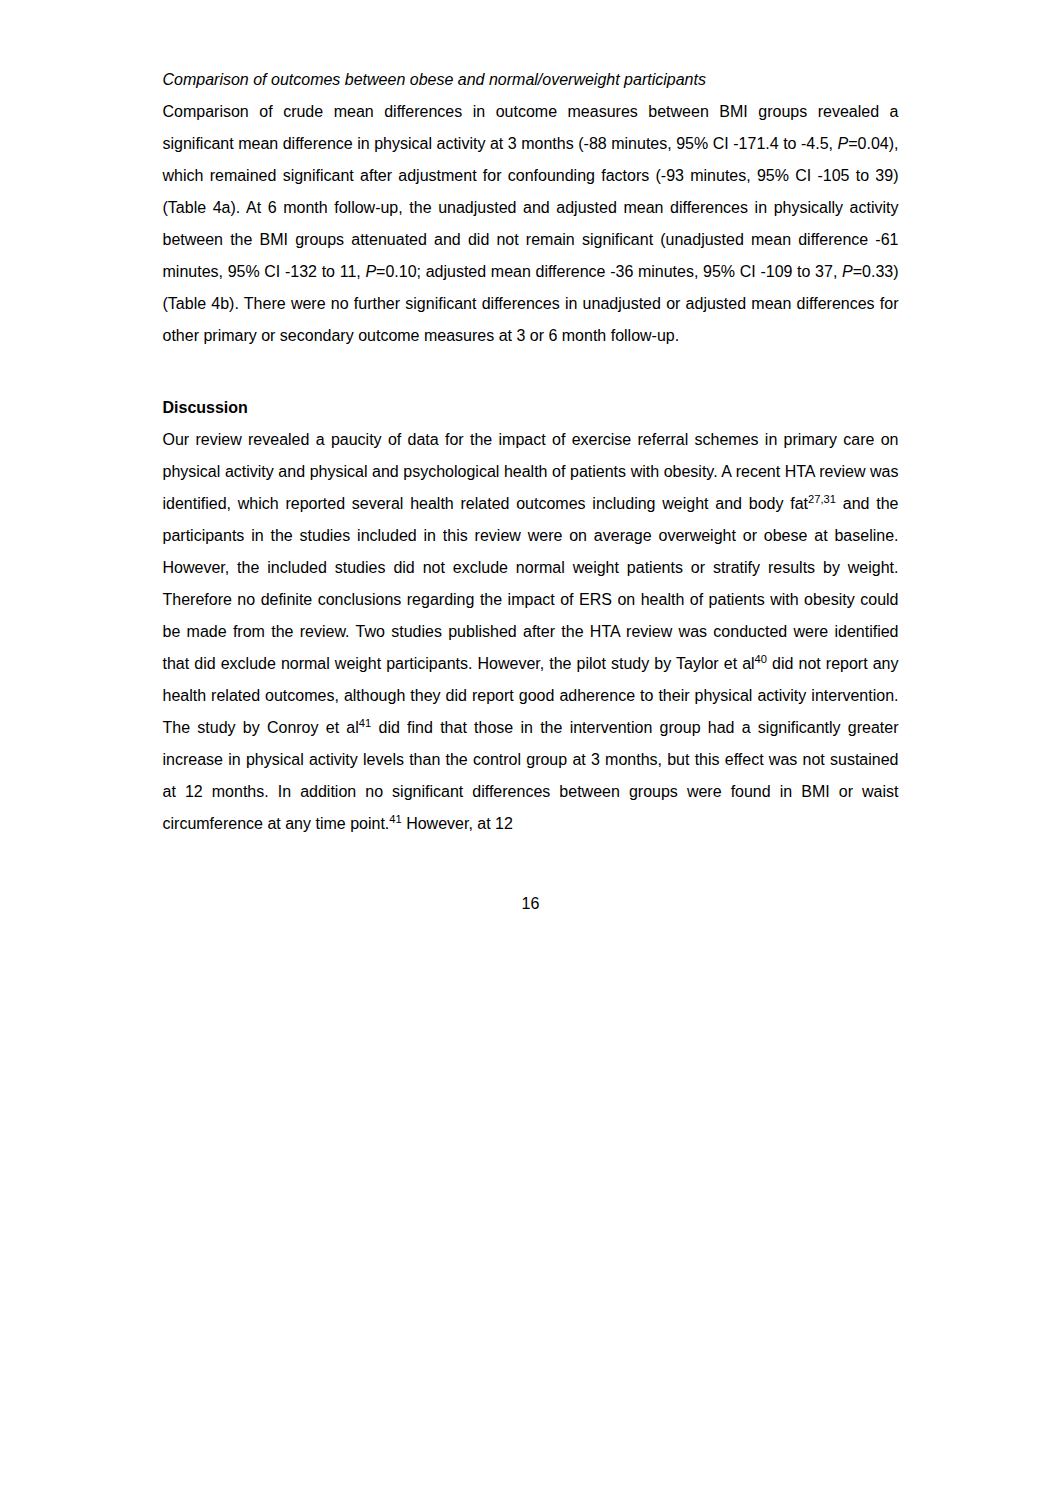Comparison of outcomes between obese and normal/overweight participants
Comparison of crude mean differences in outcome measures between BMI groups revealed a significant mean difference in physical activity at 3 months (-88 minutes, 95% CI -171.4 to -4.5, P=0.04), which remained significant after adjustment for confounding factors (-93 minutes, 95% CI -105 to 39) (Table 4a). At 6 month follow-up, the unadjusted and adjusted mean differences in physically activity between the BMI groups attenuated and did not remain significant (unadjusted mean difference -61 minutes, 95% CI -132 to 11, P=0.10; adjusted mean difference -36 minutes, 95% CI -109 to 37, P=0.33) (Table 4b). There were no further significant differences in unadjusted or adjusted mean differences for other primary or secondary outcome measures at 3 or 6 month follow-up.
Discussion
Our review revealed a paucity of data for the impact of exercise referral schemes in primary care on physical activity and physical and psychological health of patients with obesity. A recent HTA review was identified, which reported several health related outcomes including weight and body fat27,31 and the participants in the studies included in this review were on average overweight or obese at baseline. However, the included studies did not exclude normal weight patients or stratify results by weight. Therefore no definite conclusions regarding the impact of ERS on health of patients with obesity could be made from the review. Two studies published after the HTA review was conducted were identified that did exclude normal weight participants. However, the pilot study by Taylor et al40 did not report any health related outcomes, although they did report good adherence to their physical activity intervention. The study by Conroy et al41 did find that those in the intervention group had a significantly greater increase in physical activity levels than the control group at 3 months, but this effect was not sustained at 12 months. In addition no significant differences between groups were found in BMI or waist circumference at any time point.41 However, at 12
16